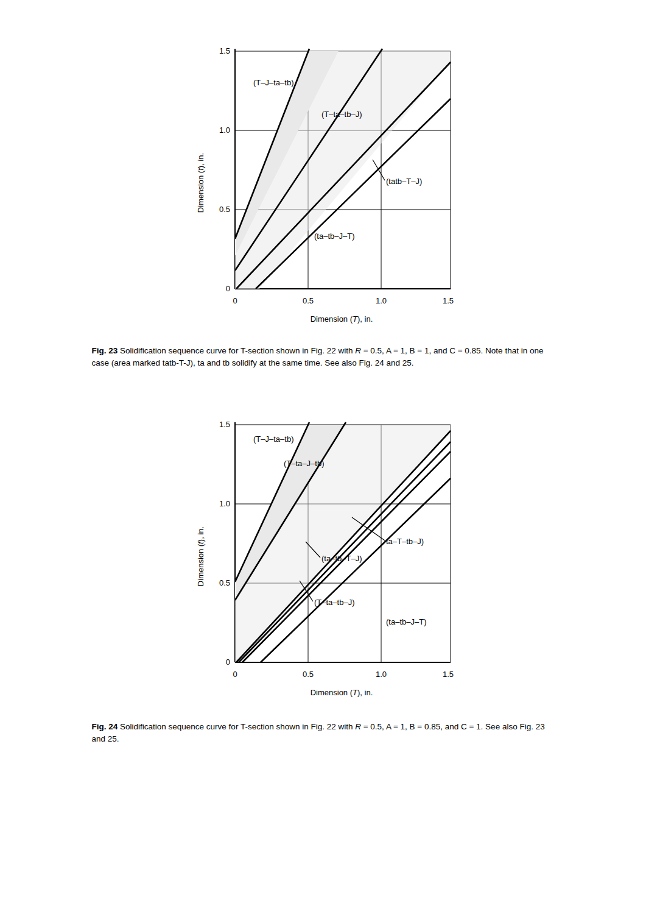Dimension (t), in. 1.5 1.0 0.5 0 0 0.5 1.0 1.5 Dimension (T), in. (T–J–ta–tb) (T–ta–tb–J) (tatb–T–J) (ta–tb–J–T)
Fig. 23 Solidification sequence curve for T-section shown in Fig. 22 with R = 0.5, A = 1, B = 1, and C = 0.85. Note that in one case (area marked tatb-T-J), ta and tb solidify at the same time. See also Fig. 24 and 25.
Dimension (t), in. 1.5 1.0 0.5 0 0 0.5 1.0 1.5 Dimension (T), in. (T–J–ta–tb) (T–ta–J–tb) ta–T–tb–J) (ta–tb–T–J) (T–ta–tb–J) (ta–tb–J–T)
Fig. 24 Solidification sequence curve for T-section shown in Fig. 22 with R = 0.5, A = 1, B = 0.85, and C = 1. See also Fig. 23 and 25.